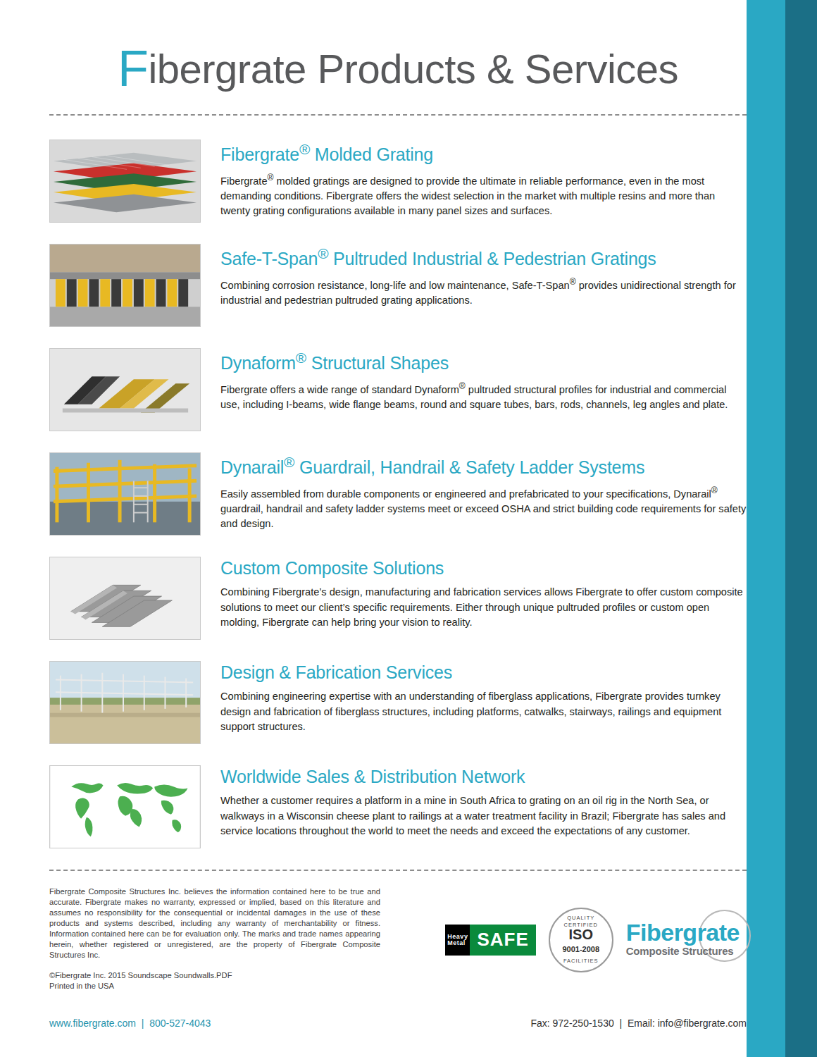Fibergrate Products & Services
Fibergrate® Molded Grating
Fibergrate® molded gratings are designed to provide the ultimate in reliable performance, even in the most demanding conditions. Fibergrate offers the widest selection in the market with multiple resins and more than twenty grating configurations available in many panel sizes and surfaces.
Safe-T-Span® Pultruded Industrial & Pedestrian Gratings
Combining corrosion resistance, long-life and low maintenance, Safe-T-Span® provides unidirectional strength for industrial and pedestrian pultruded grating applications.
Dynaform® Structural Shapes
Fibergrate offers a wide range of standard Dynaform® pultruded structural profiles for industrial and commercial use, including I-beams, wide flange beams, round and square tubes, bars, rods, channels, leg angles and plate.
Dynarail® Guardrail, Handrail & Safety Ladder Systems
Easily assembled from durable components or engineered and prefabricated to your specifications, Dynarail® guardrail, handrail and safety ladder systems meet or exceed OSHA and strict building code requirements for safety and design.
Custom Composite Solutions
Combining Fibergrate’s design, manufacturing and fabrication services allows Fibergrate to offer custom composite solutions to meet our client’s specific requirements. Either through unique pultruded profiles or custom open molding, Fibergrate can help bring your vision to reality.
Design & Fabrication Services
Combining engineering expertise with an understanding of fiberglass applications, Fibergrate provides turnkey design and fabrication of fiberglass structures, including platforms, catwalks, stairways, railings and equipment support structures.
Worldwide Sales & Distribution Network
Whether a customer requires a platform in a mine in South Africa to grating on an oil rig in the North Sea, or walkways in a Wisconsin cheese plant to railings at a water treatment facility in Brazil; Fibergrate has sales and service locations throughout the world to meet the needs and exceed the expectations of any customer.
Fibergrate Composite Structures Inc. believes the information contained here to be true and accurate. Fibergrate makes no warranty, expressed or implied, based on this literature and assumes no responsibility for the consequential or incidental damages in the use of these products and systems described, including any warranty of merchantability or fitness. Information contained here can be for evaluation only. The marks and trade names appearing herein, whether registered or unregistered, are the property of Fibergrate Composite Structures Inc.
©Fibergrate Inc. 2015 Soundscape Soundwalls.PDF
Printed in the USA
Heavy Metal
SAFE
QUALITY CERTIFIED
ISO
9001-2008
FACILITIES
Fibergrate
Composite Structures
www.fibergrate.com | 800-527-4043
Fax: 972-250-1530 | Email: info@fibergrate.com